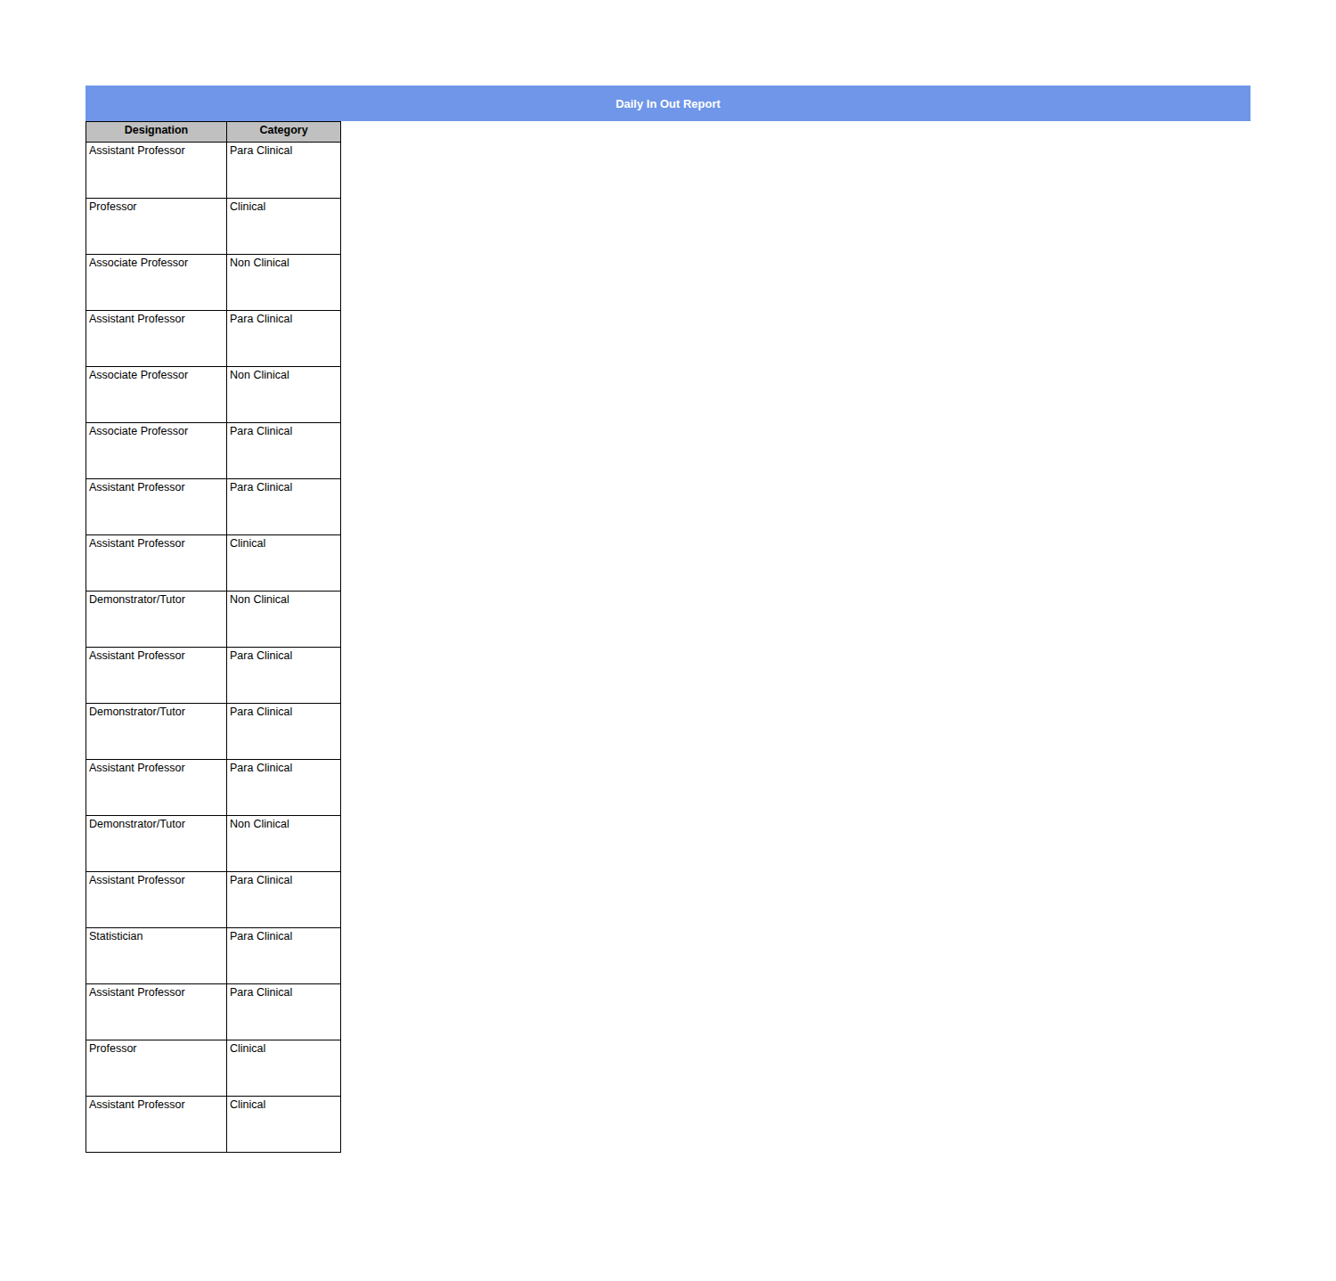Daily In Out Report
| Designation | Category |
| --- | --- |
| Assistant Professor | Para Clinical |
| Professor | Clinical |
| Associate Professor | Non Clinical |
| Assistant Professor | Para Clinical |
| Associate Professor | Non Clinical |
| Associate Professor | Para Clinical |
| Assistant Professor | Para Clinical |
| Assistant Professor | Clinical |
| Demonstrator/Tutor | Non Clinical |
| Assistant Professor | Para Clinical |
| Demonstrator/Tutor | Para Clinical |
| Assistant Professor | Para Clinical |
| Demonstrator/Tutor | Non Clinical |
| Assistant Professor | Para Clinical |
| Statistician | Para Clinical |
| Assistant Professor | Para Clinical |
| Professor | Clinical |
| Assistant Professor | Clinical |